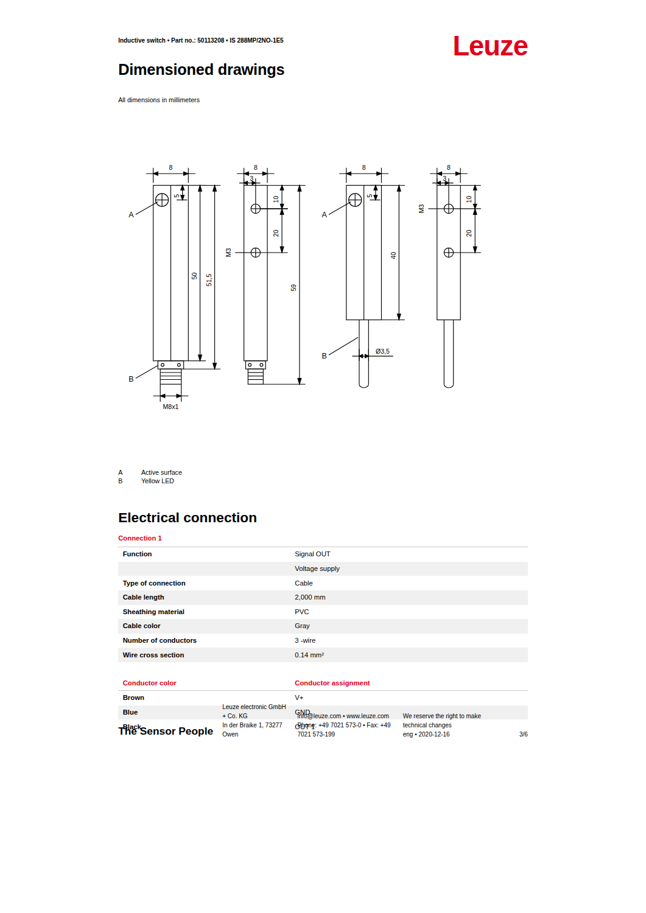Inductive switch • Part no.: 50113208 • IS 288MP/2NO-1E5
Dimensioned drawings
Leuze
All dimensions in millimeters
8 5 50 51,5 A B M8x1 8 3 10 20 59 M3 8 5 40 A B Ø3,5 8 3 10 20 M3
AActive surface
BYellow LED
Electrical connection
Connection 1
| Function | Signal OUT |
| | Voltage supply |
| Type of connection | Cable |
| Cable length | 2,000 mm |
| Sheathing material | PVC |
| Cable color | Gray |
| Number of conductors | 3 -wire |
| Wire cross section | 0.14 mm² |
| Conductor color | Conductor assignment |
| Brown | V+ |
| Blue | GND |
| Black | OUT 1 |
The Sensor People
Leuze electronic GmbH + Co. KG
In der Braike 1, 73277 Owen
info@leuze.com • www.leuze.com
Phone: +49 7021 573-0 • Fax: +49 7021 573-199
We reserve the right to make technical changes
eng • 2020-12-16
3/6